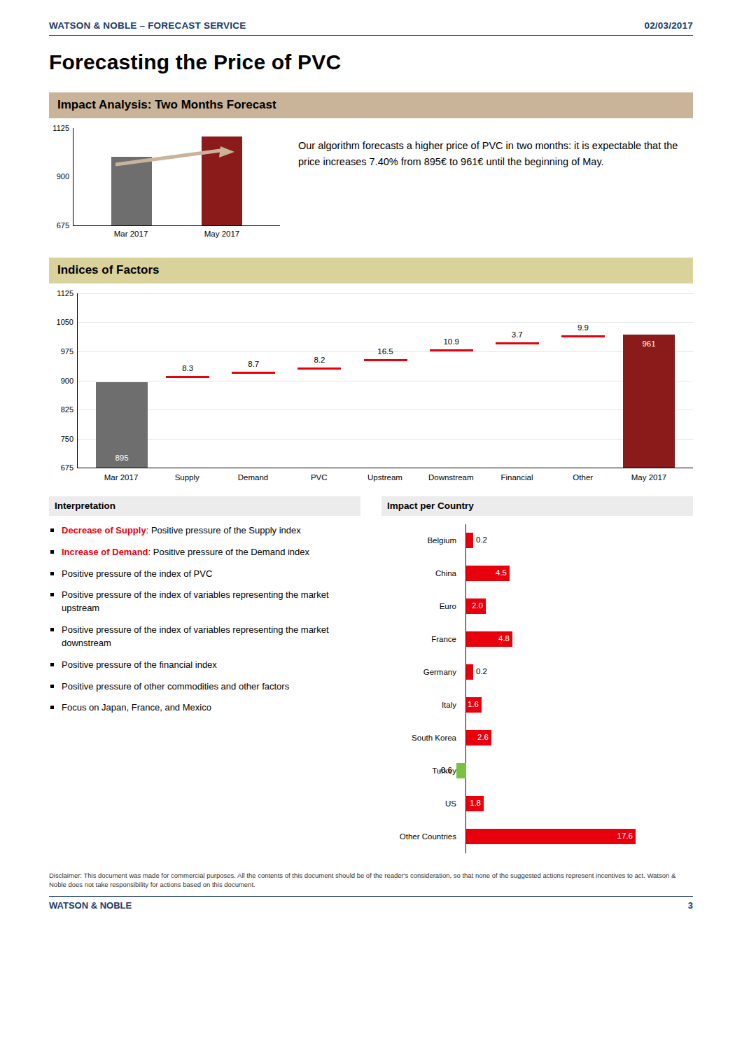WATSON & NOBLE – FORECAST SERVICE
02/03/2017
Forecasting the Price of PVC
Impact Analysis: Two Months Forecast
1125 900 675
Mar 2017 May 2017
Our algorithm forecasts a higher price of PVC in two months: it is expectable that the price increases 7.40% from 895€ to 961€ until the beginning of May.
Indices of Factors
1125 1050 975 900 825 750 675
895
8.3
8.7
8.2
16.5
10.9
3.7
9.9
961
Mar 2017 Supply Demand PVC Upstream Downstream Financial Other May 2017
Interpretation
Decrease of Supply: Positive pressure of the Supply index
Increase of Demand: Positive pressure of the Demand index
Positive pressure of the index of PVC
Positive pressure of the index of variables representing the market upstream
Positive pressure of the index of variables representing the market downstream
Positive pressure of the financial index
Positive pressure of other commodities and other factors
Focus on Japan, France, and Mexico
Impact per Country
Belgium
0.2
China
4.5
Euro
2.0
France
4.8
Germany
0.2
Italy
1.6
South Korea
2.6
Turkey
-0.6
US
1.8
Other Countries
17.6
Disclaimer: This document was made for commercial purposes. All the contents of this document should be of the reader's consideration, so that none of the suggested actions represent incentives to act. Watson & Noble does not take responsibility for actions based on this document.
WATSON & NOBLE
3